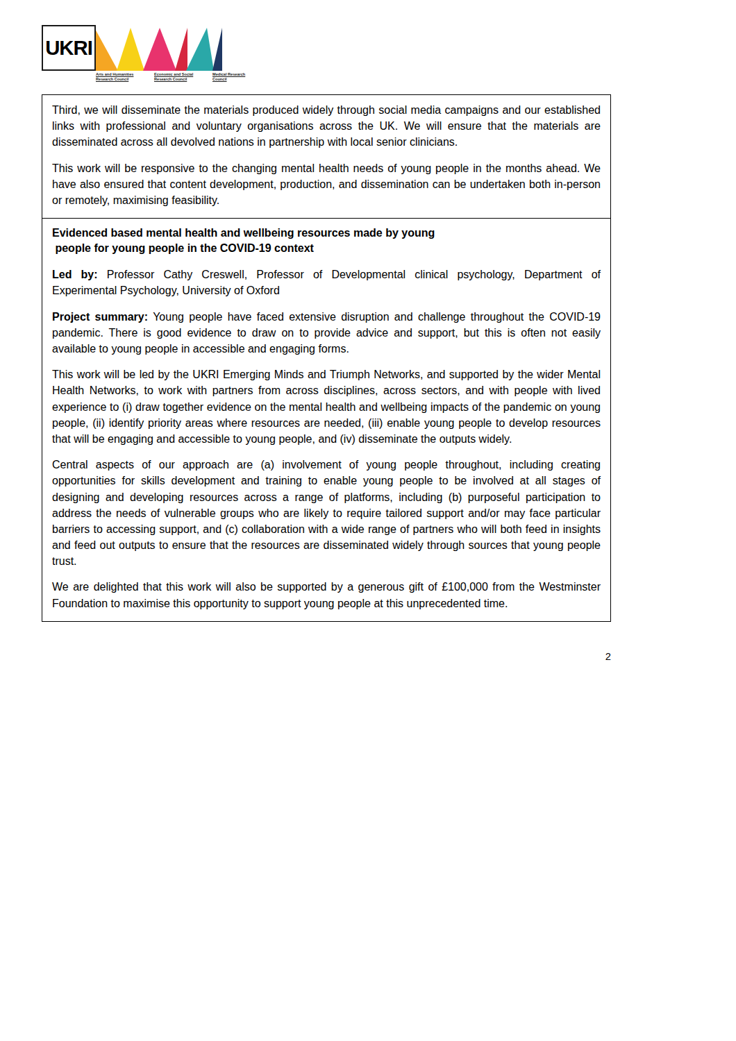UK RI
Arts and Humanities Research Council
Economic and Social Research Council
Medical Research Council
Third, we will disseminate the materials produced widely through social media campaigns and our established links with professional and voluntary organisations across the UK. We will ensure that the materials are disseminated across all devolved nations in partnership with local senior clinicians.
This work will be responsive to the changing mental health needs of young people in the months ahead. We have also ensured that content development, production, and dissemination can be undertaken both in-person or remotely, maximising feasibility.
Evidenced based mental health and wellbeing resources made by young
people for young people in the COVID-19 context
Led by: Professor Cathy Creswell, Professor of Developmental clinical psychology, Department of Experimental Psychology, University of Oxford
Project summary: Young people have faced extensive disruption and challenge throughout the COVID-19 pandemic. There is good evidence to draw on to provide advice and support, but this is often not easily available to young people in accessible and engaging forms.
This work will be led by the UKRI Emerging Minds and Triumph Networks, and supported by the wider Mental Health Networks, to work with partners from across disciplines, across sectors, and with people with lived experience to (i) draw together evidence on the mental health and wellbeing impacts of the pandemic on young people, (ii) identify priority areas where resources are needed, (iii) enable young people to develop resources that will be engaging and accessible to young people, and (iv) disseminate the outputs widely.
Central aspects of our approach are (a) involvement of young people throughout, including creating opportunities for skills development and training to enable young people to be involved at all stages of designing and developing resources across a range of platforms, including (b) purposeful participation to address the needs of vulnerable groups who are likely to require tailored support and/or may face particular barriers to accessing support, and (c) collaboration with a wide range of partners who will both feed in insights and feed out outputs to ensure that the resources are disseminated widely through sources that young people trust.
We are delighted that this work will also be supported by a generous gift of £100,000 from the Westminster Foundation to maximise this opportunity to support young people at this unprecedented time.
2